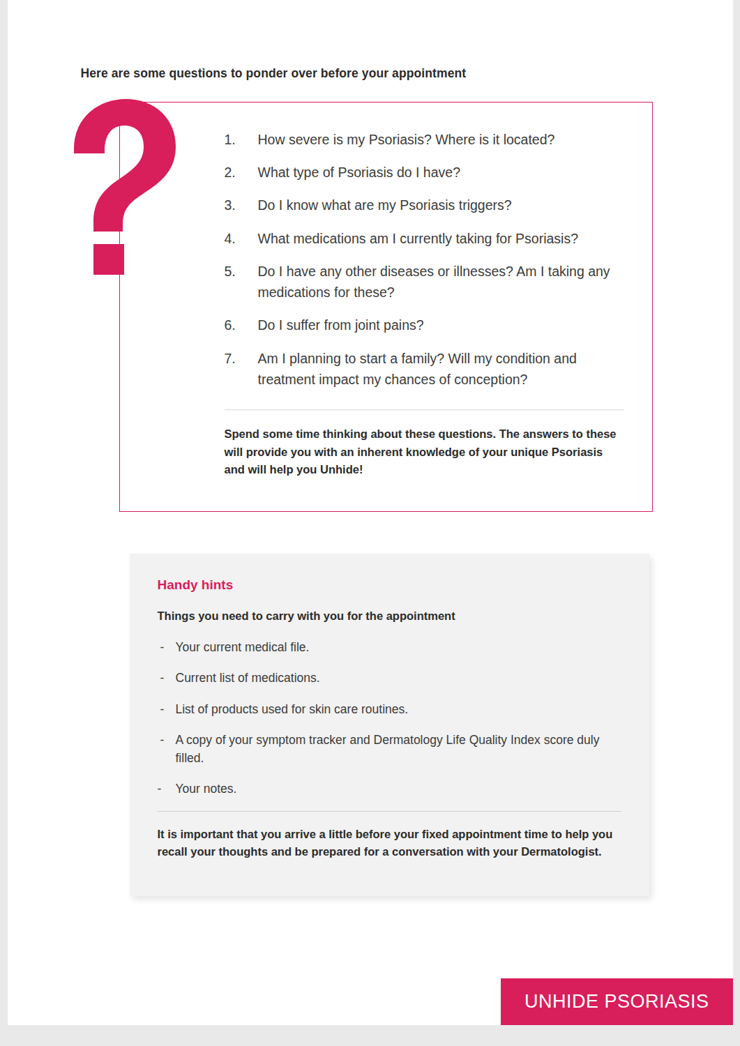Here are some questions to ponder over before your appointment
1. How severe is my Psoriasis? Where is it located?
2. What type of Psoriasis do I have?
3. Do I know what are my Psoriasis triggers?
4. What medications am I currently taking for Psoriasis?
5. Do I have any other diseases or illnesses? Am I taking any medications for these?
6. Do I suffer from joint pains?
7. Am I planning to start a family? Will my condition and treatment impact my chances of conception?
Spend some time thinking about these questions. The answers to these will provide you with an inherent knowledge of your unique Psoriasis and will help you Unhide!
Handy hints
Things you need to carry with you for the appointment
Your current medical file.
Current list of medications.
List of products used for skin care routines.
A copy of your symptom tracker and Dermatology Life Quality Index score duly filled.
Your notes.
It is important that you arrive a little before your fixed appointment time to help you recall your thoughts and be prepared for a conversation with your Dermatologist.
UNHIDE PSORIASIS